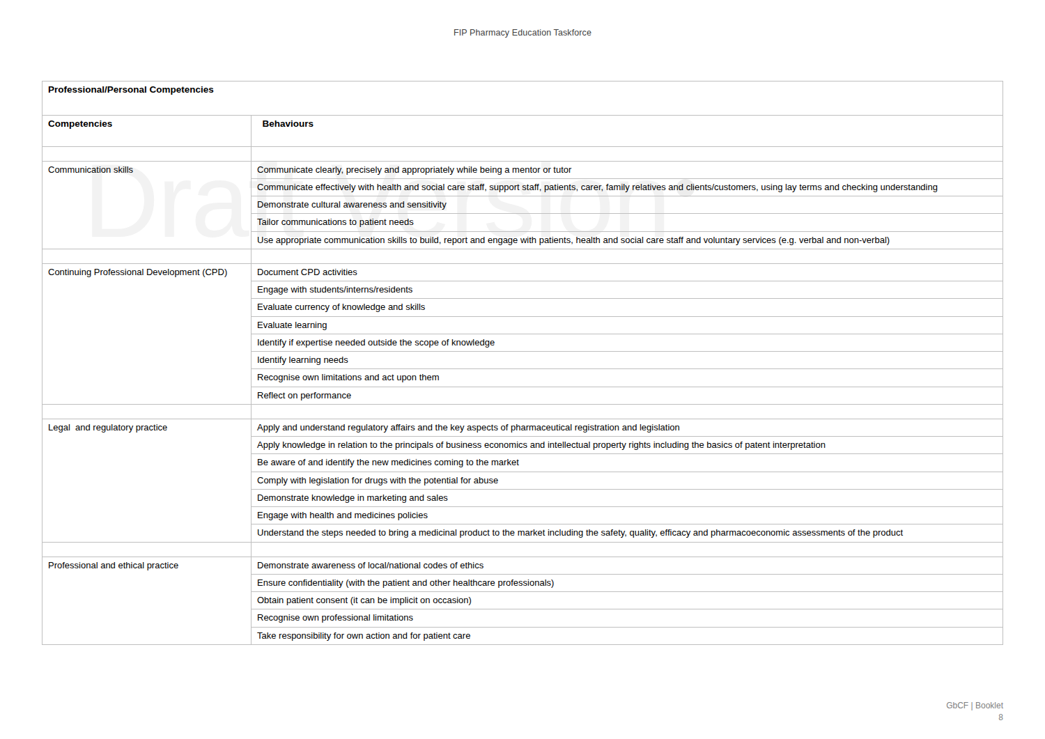FIP Pharmacy Education Taskforce
Draft Version
| Professional/Personal Competencies |
| Competencies | Behaviours |
| Communication skills | Communicate clearly, precisely and appropriately while being a mentor or tutor |
| Communicate effectively with health and social care staff, support staff, patients, carer, family relatives and clients/customers, using lay terms and checking understanding |
| Demonstrate cultural awareness and sensitivity |
| Tailor communications to patient needs |
| Use appropriate communication skills to build, report and engage with patients, health and social care staff and voluntary services (e.g. verbal and non-verbal) |
| Continuing Professional Development (CPD) | Document CPD activities |
| Engage with students/interns/residents |
| Evaluate currency of knowledge and skills |
| Evaluate learning |
| Identify if expertise needed outside the scope of knowledge |
| Identify learning needs |
| Recognise own limitations and act upon them |
| Reflect on performance |
| Legal and regulatory practice | Apply and understand regulatory affairs and the key aspects of pharmaceutical registration and legislation |
| Apply knowledge in relation to the principals of business economics and intellectual property rights including the basics of patent interpretation |
| Be aware of and identify the new medicines coming to the market |
| Comply with legislation for drugs with the potential for abuse |
| Demonstrate knowledge in marketing and sales |
| Engage with health and medicines policies |
| Understand the steps needed to bring a medicinal product to the market including the safety, quality, efficacy and pharmacoeconomic assessments of the product |
| Professional and ethical practice | Demonstrate awareness of local/national codes of ethics |
| Ensure confidentiality (with the patient and other healthcare professionals) |
| Obtain patient consent (it can be implicit on occasion) |
| Recognise own professional limitations |
| Take responsibility for own action and for patient care |
GbCF | Booklet 8